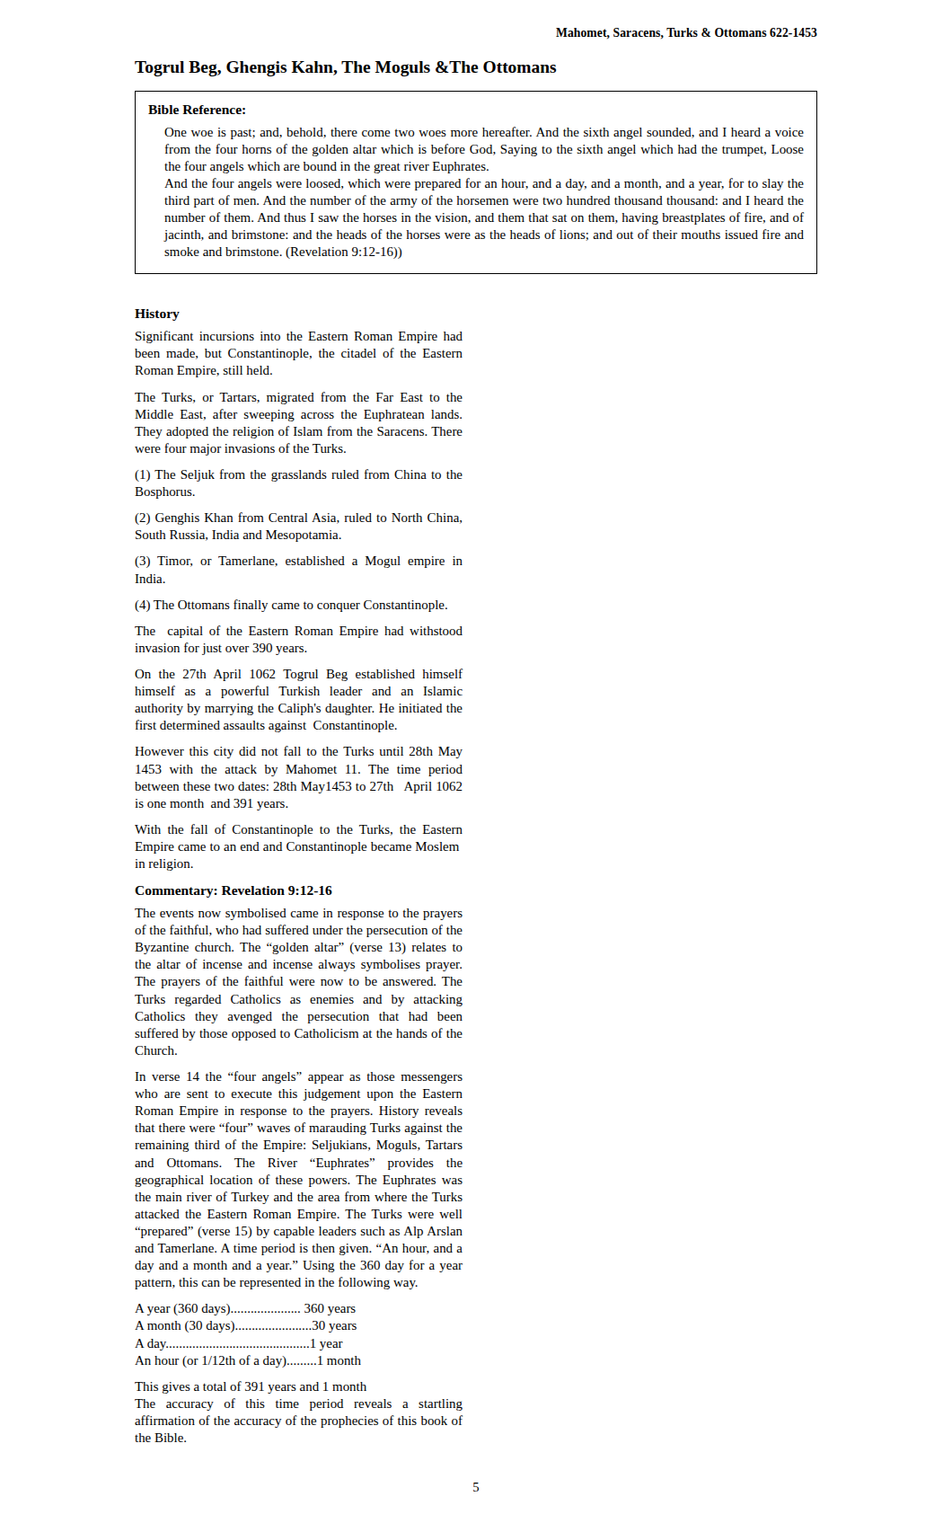Mahomet, Saracens, Turks & Ottomans 622-1453
Togrul Beg, Ghengis Kahn, The Moguls &The Ottomans
Bible Reference:
One woe is past; and, behold, there come two woes more hereafter. And the sixth angel sounded, and I heard a voice from the four horns of the golden altar which is before God, Saying to the sixth angel which had the trumpet, Loose the four angels which are bound in the great river Euphrates.
And the four angels were loosed, which were prepared for an hour, and a day, and a month, and a year, for to slay the third part of men. And the number of the army of the horsemen were two hundred thousand thousand: and I heard the number of them. And thus I saw the horses in the vision, and them that sat on them, having breastplates of fire, and of jacinth, and brimstone: and the heads of the horses were as the heads of lions; and out of their mouths issued fire and smoke and brimstone. (Revelation 9:12-16))
History
Significant incursions into the Eastern Roman Empire had been made, but Constantinople, the citadel of the Eastern Roman Empire, still held.
The Turks, or Tartars, migrated from the Far East to the Middle East, after sweeping across the Euphratean lands. They adopted the religion of Islam from the Saracens. There were four major invasions of the Turks.
(1) The Seljuk from the grasslands ruled from China to the Bosphorus.
(2) Genghis Khan from Central Asia, ruled to North China, South Russia, India and Mesopotamia.
(3) Timor, or Tamerlane, established a Mogul empire in India.
(4) The Ottomans finally came to conquer Constantinople.
The capital of the Eastern Roman Empire had withstood invasion for just over 390 years.
On the 27th April 1062 Togrul Beg established himself himself as a powerful Turkish leader and an Islamic authority by marrying the Caliph's daughter. He initiated the first determined assaults against Constantinople.
However this city did not fall to the Turks until 28th May 1453 with the attack by Mahomet 11. The time period between these two dates: 28th May1453 to 27th April 1062 is one month and 391 years.
With the fall of Constantinople to the Turks, the Eastern Empire came to an end and Constantinople became Moslem in religion.
Commentary: Revelation 9:12-16
The events now symbolised came in response to the prayers of the faithful, who had suffered under the persecution of the Byzantine church. The “golden altar” (verse 13) relates to the altar of incense and incense always symbolises prayer. The prayers of the faithful were now to be answered. The Turks regarded Catholics as enemies and by attacking Catholics they avenged the persecution that had been suffered by those opposed to Catholicism at the hands of the Church.
In verse 14 the “four angels” appear as those messengers who are sent to execute this judgement upon the Eastern Roman Empire in response to the prayers. History reveals that there were “four” waves of marauding Turks against the remaining third of the Empire: Seljukians, Moguls, Tartars and Ottomans. The River “Euphrates” provides the geographical location of these powers. The Euphrates was the main river of Turkey and the area from where the Turks attacked the Eastern Roman Empire. The Turks were well “prepared” (verse 15) by capable leaders such as Alp Arslan and Tamerlane. A time period is then given. “An hour, and a day and a month and a year.” Using the 360 day for a year pattern, this can be represented in the following way.
A year (360 days)..................... 360 years
A month (30 days).......................30 years
A day...........................................1 year
An hour (or 1/12th of a day).........1 month
This gives a total of 391 years and 1 month
The accuracy of this time period reveals a startling affirmation of the accuracy of the prophecies of this book of the Bible.
5